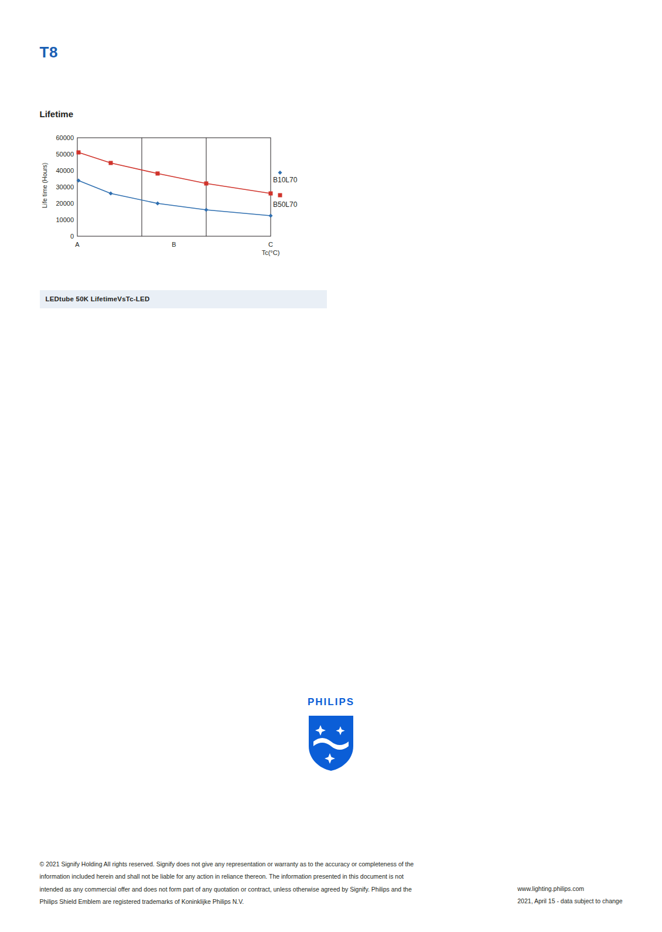T8
Lifetime
Life time (Hours) 60000 50000 40000 30000 20000 10000 0 A B C Tc(°C) B10L70 B50L70
LEDtube 50K LifetimeVsTc-LED
PHILIPS
© 2021 Signify Holding All rights reserved. Signify does not give any representation or warranty as to the accuracy or completeness of the information included herein and shall not be liable for any action in reliance thereon. The information presented in this document is not intended as any commercial offer and does not form part of any quotation or contract, unless otherwise agreed by Signify. Philips and the Philips Shield Emblem are registered trademarks of Koninklijke Philips N.V.
www.lighting.philips.com
2021, April 15 - data subject to change